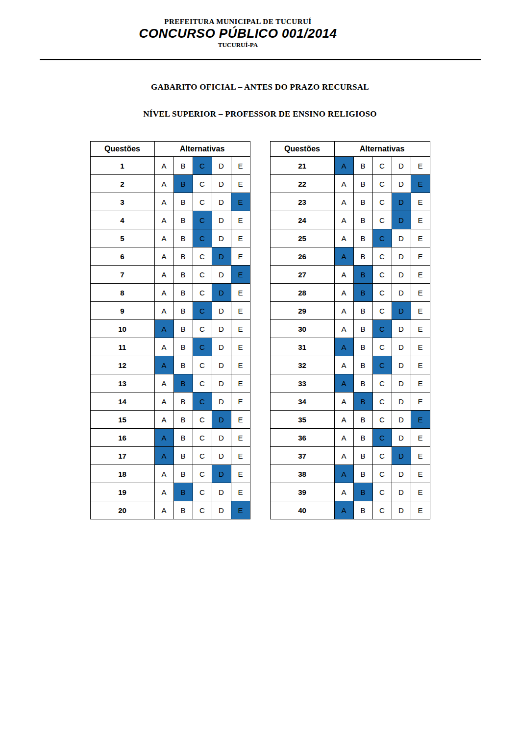PREFEITURA MUNICIPAL DE TUCURUÍ
CONCURSO PÚBLICO 001/2014
TUCURUÍ-PA
GABARITO OFICIAL – ANTES DO PRAZO RECURSAL
NÍVEL SUPERIOR – PROFESSOR DE ENSINO RELIGIOSO
| Questões | Alternativas |
| --- | --- |
| 1 | A | B | C | D | E |
| 2 | A | B | C | D | E |
| 3 | A | B | C | D | E |
| 4 | A | B | C | D | E |
| 5 | A | B | C | D | E |
| 6 | A | B | C | D | E |
| 7 | A | B | C | D | E |
| 8 | A | B | C | D | E |
| 9 | A | B | C | D | E |
| 10 | A | B | C | D | E |
| 11 | A | B | C | D | E |
| 12 | A | B | C | D | E |
| 13 | A | B | C | D | E |
| 14 | A | B | C | D | E |
| 15 | A | B | C | D | E |
| 16 | A | B | C | D | E |
| 17 | A | B | C | D | E |
| 18 | A | B | C | D | E |
| 19 | A | B | C | D | E |
| 20 | A | B | C | D | E |
| Questões | Alternativas |
| --- | --- |
| 21 | A | B | C | D | E |
| 22 | A | B | C | D | E |
| 23 | A | B | C | D | E |
| 24 | A | B | C | D | E |
| 25 | A | B | C | D | E |
| 26 | A | B | C | D | E |
| 27 | A | B | C | D | E |
| 28 | A | B | C | D | E |
| 29 | A | B | C | D | E |
| 30 | A | B | C | D | E |
| 31 | A | B | C | D | E |
| 32 | A | B | C | D | E |
| 33 | A | B | C | D | E |
| 34 | A | B | C | D | E |
| 35 | A | B | C | D | E |
| 36 | A | B | C | D | E |
| 37 | A | B | C | D | E |
| 38 | A | B | C | D | E |
| 39 | A | B | C | D | E |
| 40 | A | B | C | D | E |